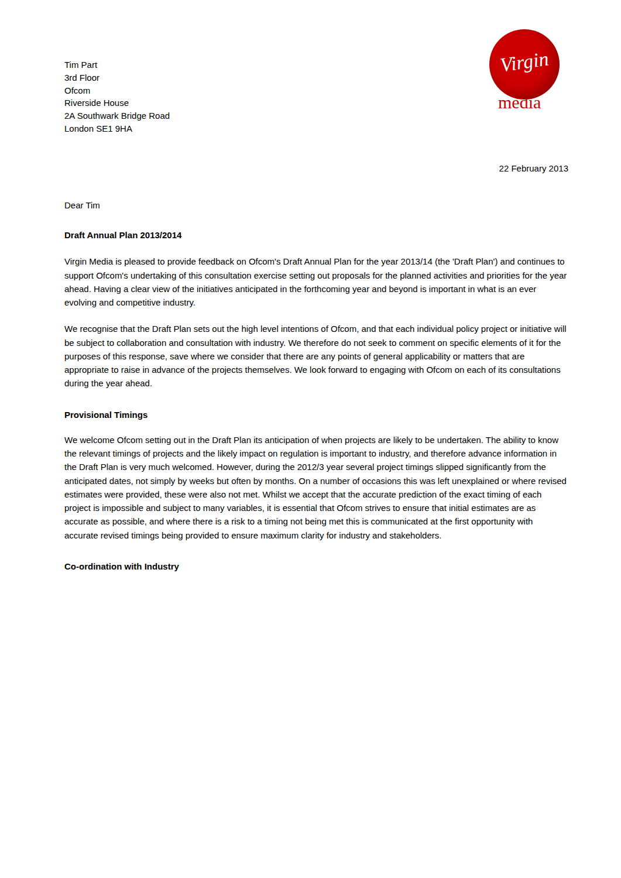Virgin
media
Tim Part
3rd Floor
Ofcom
Riverside House
2A Southwark Bridge Road
London SE1 9HA
22 February 2013
Dear Tim
Draft Annual Plan 2013/2014
Virgin Media is pleased to provide feedback on Ofcom's Draft Annual Plan for the year 2013/14 (the 'Draft Plan') and continues to support Ofcom's undertaking of this consultation exercise setting out proposals for the planned activities and priorities for the year ahead. Having a clear view of the initiatives anticipated in the forthcoming year and beyond is important in what is an ever evolving and competitive industry.
We recognise that the Draft Plan sets out the high level intentions of Ofcom, and that each individual policy project or initiative will be subject to collaboration and consultation with industry. We therefore do not seek to comment on specific elements of it for the purposes of this response, save where we consider that there are any points of general applicability or matters that are appropriate to raise in advance of the projects themselves. We look forward to engaging with Ofcom on each of its consultations during the year ahead.
Provisional Timings
We welcome Ofcom setting out in the Draft Plan its anticipation of when projects are likely to be undertaken. The ability to know the relevant timings of projects and the likely impact on regulation is important to industry, and therefore advance information in the Draft Plan is very much welcomed. However, during the 2012/3 year several project timings slipped significantly from the anticipated dates, not simply by weeks but often by months. On a number of occasions this was left unexplained or where revised estimates were provided, these were also not met. Whilst we accept that the accurate prediction of the exact timing of each project is impossible and subject to many variables, it is essential that Ofcom strives to ensure that initial estimates are as accurate as possible, and where there is a risk to a timing not being met this is communicated at the first opportunity with accurate revised timings being provided to ensure maximum clarity for industry and stakeholders.
Co-ordination with Industry